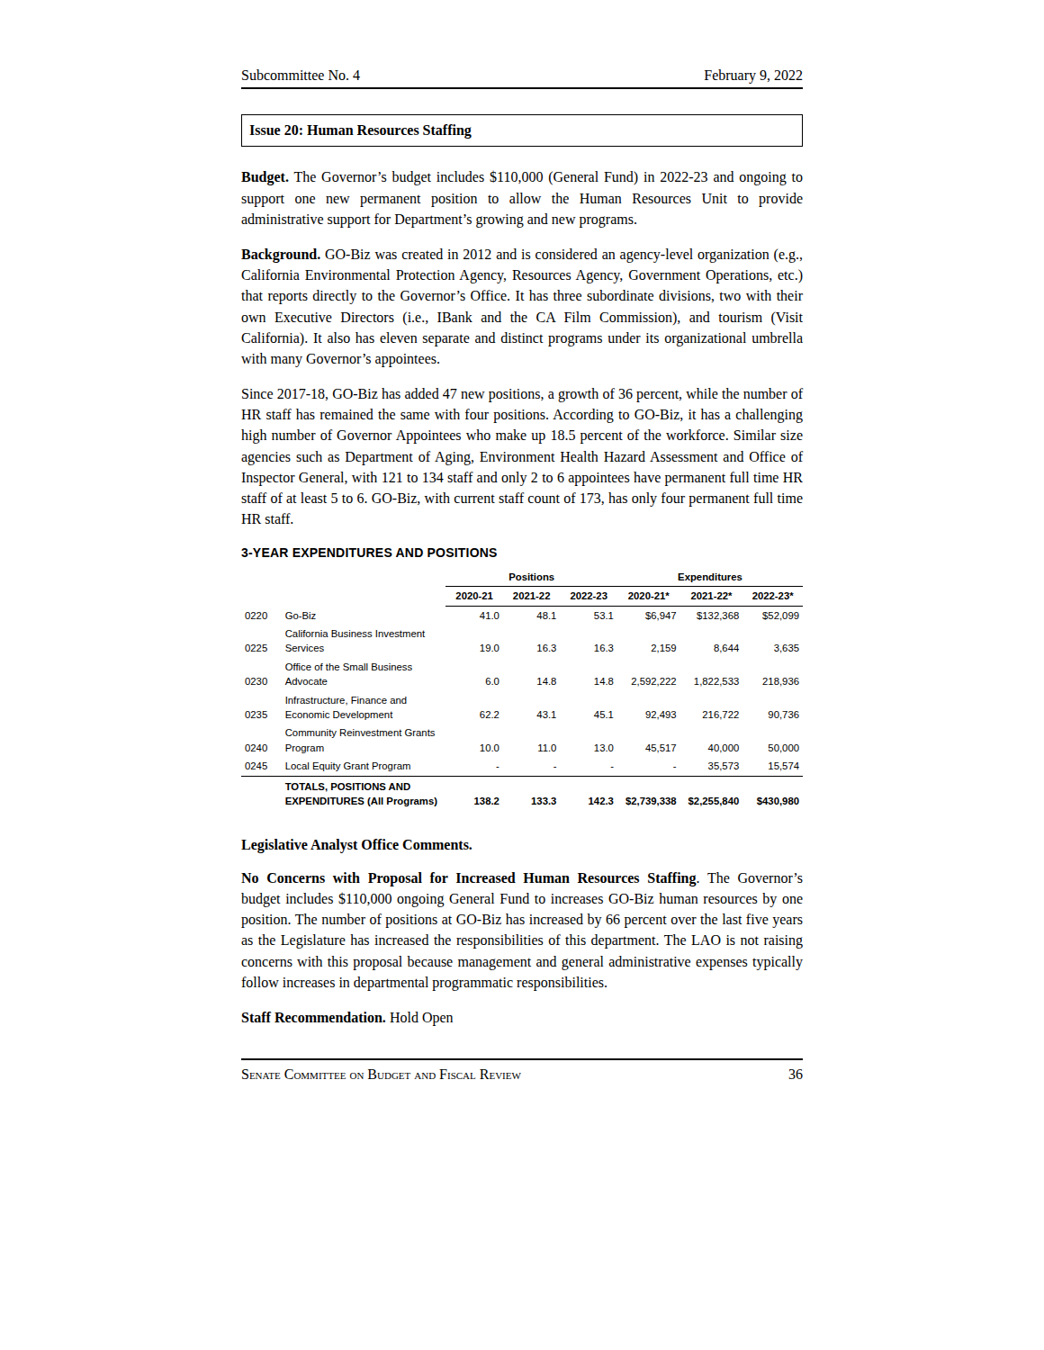Subcommittee No. 4
February 9, 2022
Issue 20: Human Resources Staffing
Budget. The Governor’s budget includes $110,000 (General Fund) in 2022-23 and ongoing to support one new permanent position to allow the Human Resources Unit to provide administrative support for Department’s growing and new programs.
Background. GO-Biz was created in 2012 and is considered an agency-level organization (e.g., California Environmental Protection Agency, Resources Agency, Government Operations, etc.) that reports directly to the Governor’s Office. It has three subordinate divisions, two with their own Executive Directors (i.e., IBank and the CA Film Commission), and tourism (Visit California). It also has eleven separate and distinct programs under its organizational umbrella with many Governor’s appointees.
Since 2017-18, GO-Biz has added 47 new positions, a growth of 36 percent, while the number of HR staff has remained the same with four positions. According to GO-Biz, it has a challenging high number of Governor Appointees who make up 18.5 percent of the workforce. Similar size agencies such as Department of Aging, Environment Health Hazard Assessment and Office of Inspector General, with 121 to 134 staff and only 2 to 6 appointees have permanent full time HR staff of at least 5 to 6. GO-Biz, with current staff count of 173, has only four permanent full time HR staff.
3-YEAR EXPENDITURES AND POSITIONS
| | | Positions | Expenditures |
| --- | --- | --- | --- |
| | | 2020-21 | 2021-22 | 2022-23 | 2020-21* | 2021-22* | 2022-23* |
| 0220 | Go-Biz | 41.0 | 48.1 | 53.1 | $6,947 | $132,368 | $52,099 |
| 0225 | California Business Investment Services | 19.0 | 16.3 | 16.3 | 2,159 | 8,644 | 3,635 |
| 0230 | Office of the Small Business Advocate | 6.0 | 14.8 | 14.8 | 2,592,222 | 1,822,533 | 218,936 |
| 0235 | Infrastructure, Finance and Economic Development | 62.2 | 43.1 | 45.1 | 92,493 | 216,722 | 90,736 |
| 0240 | Community Reinvestment Grants Program | 10.0 | 11.0 | 13.0 | 45,517 | 40,000 | 50,000 |
| 0245 | Local Equity Grant Program | - | - | - | - | 35,573 | 15,574 |
| | TOTALS, POSITIONS AND EXPENDITURES (All Programs) | 138.2 | 133.3 | 142.3 | $2,739,338 | $2,255,840 | $430,980 |
Legislative Analyst Office Comments.
No Concerns with Proposal for Increased Human Resources Staffing. The Governor’s budget includes $110,000 ongoing General Fund to increases GO-Biz human resources by one position. The number of positions at GO-Biz has increased by 66 percent over the last five years as the Legislature has increased the responsibilities of this department. The LAO is not raising concerns with this proposal because management and general administrative expenses typically follow increases in departmental programmatic responsibilities.
Staff Recommendation. Hold Open
Senate Committee on Budget and Fiscal Review
36